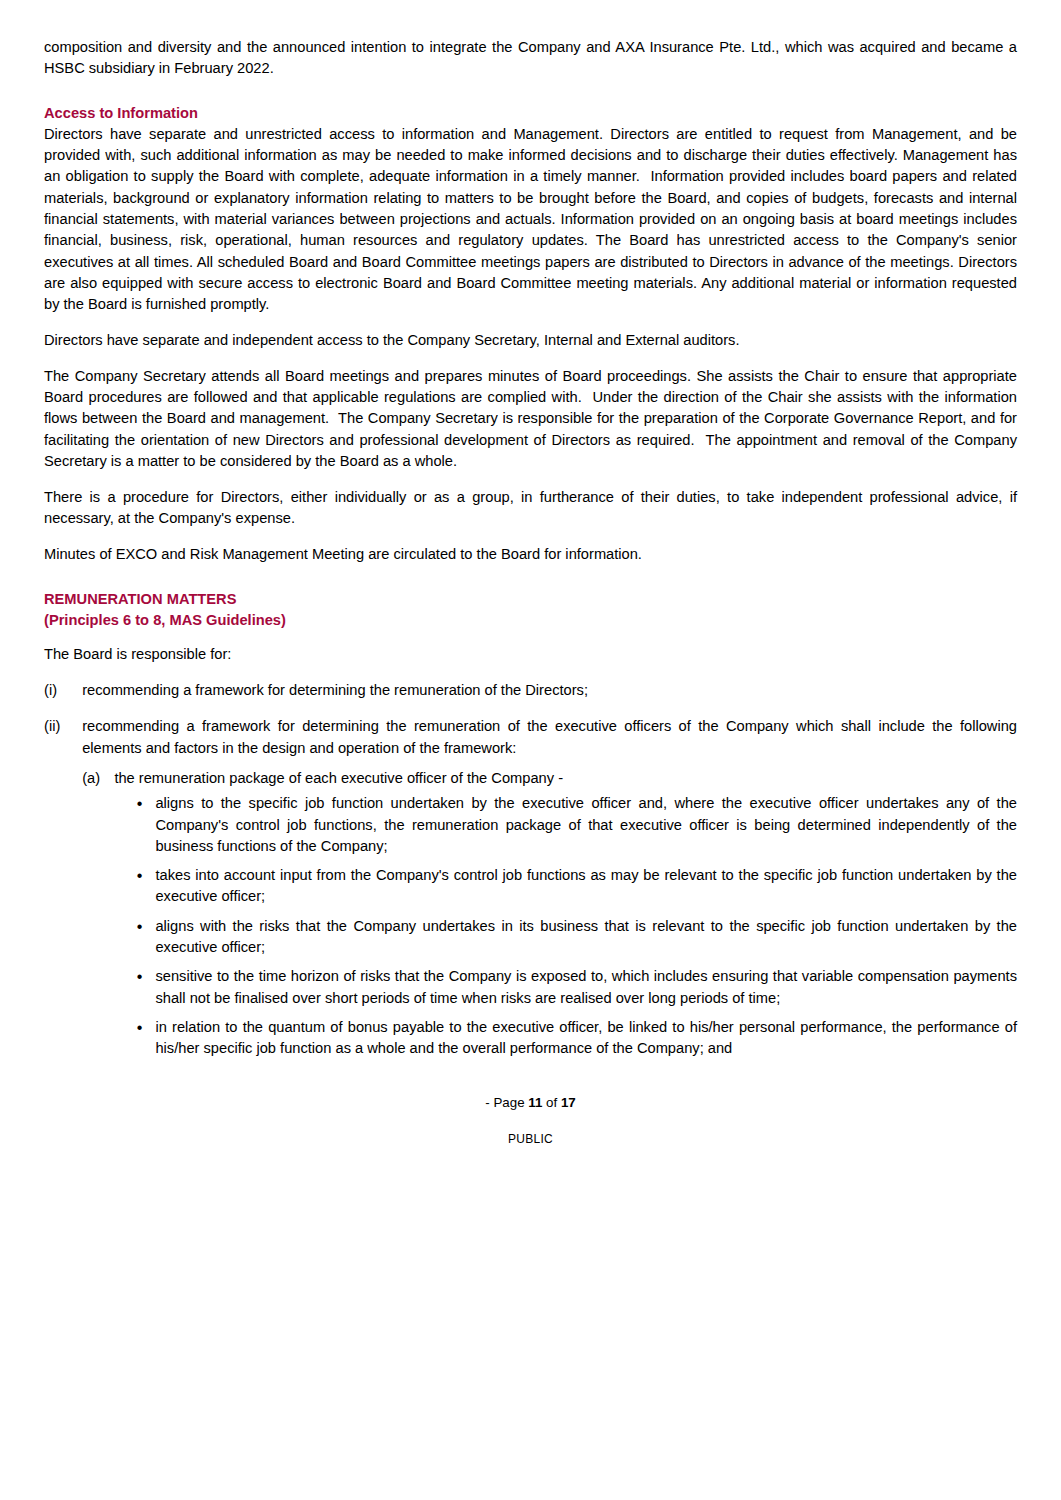composition and diversity and the announced intention to integrate the Company and AXA Insurance Pte. Ltd., which was acquired and became a HSBC subsidiary in February 2022.
Access to Information
Directors have separate and unrestricted access to information and Management. Directors are entitled to request from Management, and be provided with, such additional information as may be needed to make informed decisions and to discharge their duties effectively. Management has an obligation to supply the Board with complete, adequate information in a timely manner. Information provided includes board papers and related materials, background or explanatory information relating to matters to be brought before the Board, and copies of budgets, forecasts and internal financial statements, with material variances between projections and actuals. Information provided on an ongoing basis at board meetings includes financial, business, risk, operational, human resources and regulatory updates. The Board has unrestricted access to the Company's senior executives at all times. All scheduled Board and Board Committee meetings papers are distributed to Directors in advance of the meetings. Directors are also equipped with secure access to electronic Board and Board Committee meeting materials. Any additional material or information requested by the Board is furnished promptly.
Directors have separate and independent access to the Company Secretary, Internal and External auditors.
The Company Secretary attends all Board meetings and prepares minutes of Board proceedings. She assists the Chair to ensure that appropriate Board procedures are followed and that applicable regulations are complied with. Under the direction of the Chair she assists with the information flows between the Board and management. The Company Secretary is responsible for the preparation of the Corporate Governance Report, and for facilitating the orientation of new Directors and professional development of Directors as required. The appointment and removal of the Company Secretary is a matter to be considered by the Board as a whole.
There is a procedure for Directors, either individually or as a group, in furtherance of their duties, to take independent professional advice, if necessary, at the Company's expense.
Minutes of EXCO and Risk Management Meeting are circulated to the Board for information.
REMUNERATION MATTERS
(Principles 6 to 8, MAS Guidelines)
The Board is responsible for:
(i) recommending a framework for determining the remuneration of the Directors;
(ii) recommending a framework for determining the remuneration of the executive officers of the Company which shall include the following elements and factors in the design and operation of the framework:
(a) the remuneration package of each executive officer of the Company -
aligns to the specific job function undertaken by the executive officer and, where the executive officer undertakes any of the Company's control job functions, the remuneration package of that executive officer is being determined independently of the business functions of the Company;
takes into account input from the Company's control job functions as may be relevant to the specific job function undertaken by the executive officer;
aligns with the risks that the Company undertakes in its business that is relevant to the specific job function undertaken by the executive officer;
sensitive to the time horizon of risks that the Company is exposed to, which includes ensuring that variable compensation payments shall not be finalised over short periods of time when risks are realised over long periods of time;
in relation to the quantum of bonus payable to the executive officer, be linked to his/her personal performance, the performance of his/her specific job function as a whole and the overall performance of the Company; and
- Page 11 of 17
PUBLIC